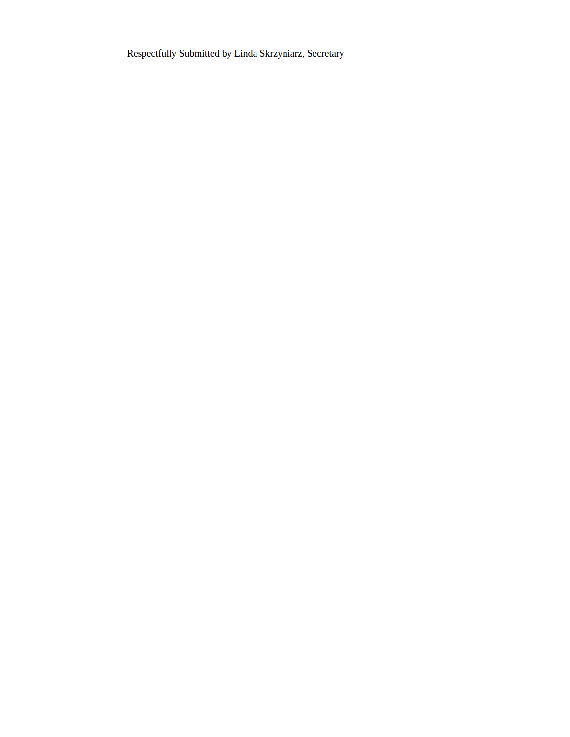Respectfully Submitted by Linda Skrzyniarz, Secretary